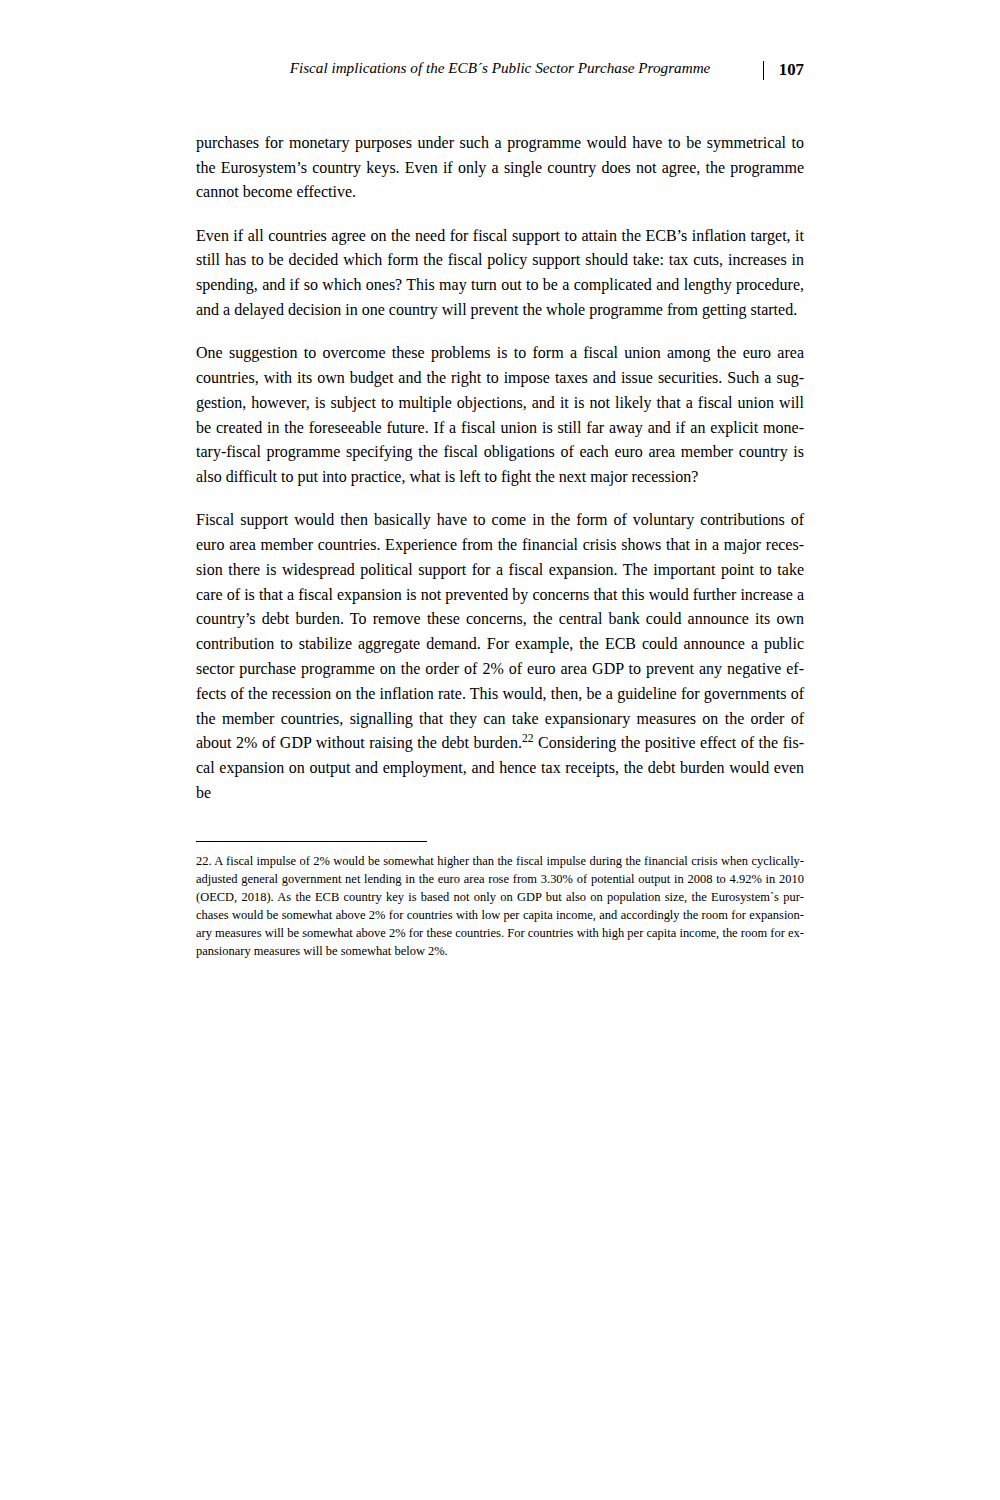Fiscal implications of the ECB´s Public Sector Purchase Programme
107
purchases for monetary purposes under such a programme would have to be symmetrical to the Eurosystem’s country keys. Even if only a single country does not agree, the programme cannot become effective.
Even if all countries agree on the need for fiscal support to attain the ECB’s inflation target, it still has to be decided which form the fiscal policy support should take: tax cuts, increases in spending, and if so which ones? This may turn out to be a complicated and lengthy procedure, and a delayed decision in one country will prevent the whole programme from getting started.
One suggestion to overcome these problems is to form a fiscal union among the euro area countries, with its own budget and the right to impose taxes and issue securities. Such a suggestion, however, is subject to multiple objections, and it is not likely that a fiscal union will be created in the foreseeable future. If a fiscal union is still far away and if an explicit monetary-fiscal programme specifying the fiscal obligations of each euro area member country is also difficult to put into practice, what is left to fight the next major recession?
Fiscal support would then basically have to come in the form of voluntary contributions of euro area member countries. Experience from the financial crisis shows that in a major recession there is widespread political support for a fiscal expansion. The important point to take care of is that a fiscal expansion is not prevented by concerns that this would further increase a country’s debt burden. To remove these concerns, the central bank could announce its own contribution to stabilize aggregate demand. For example, the ECB could announce a public sector purchase programme on the order of 2% of euro area GDP to prevent any negative effects of the recession on the inflation rate. This would, then, be a guideline for governments of the member countries, signalling that they can take expansionary measures on the order of about 2% of GDP without raising the debt burden.22 Considering the positive effect of the fiscal expansion on output and employment, and hence tax receipts, the debt burden would even be
22. A fiscal impulse of 2% would be somewhat higher than the fiscal impulse during the financial crisis when cyclically-adjusted general government net lending in the euro area rose from 3.30% of potential output in 2008 to 4.92% in 2010 (OECD, 2018). As the ECB country key is based not only on GDP but also on population size, the Eurosystem`s purchases would be somewhat above 2% for countries with low per capita income, and accordingly the room for expansionary measures will be somewhat above 2% for these countries. For countries with high per capita income, the room for expansionary measures will be somewhat below 2%.